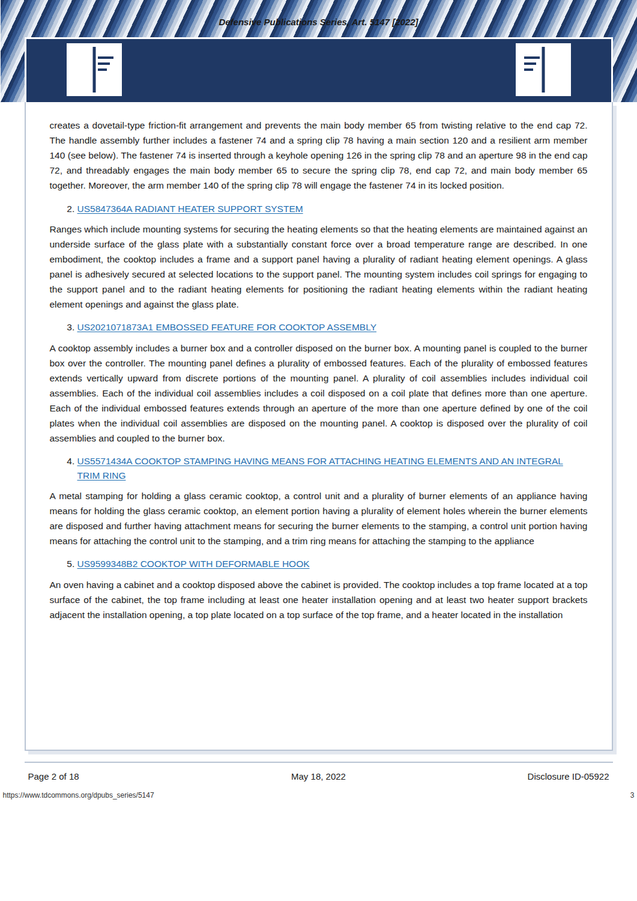Defensive Publications Series, Art. 5147 [2022]
creates a dovetail-type friction-fit arrangement and prevents the main body member 65 from twisting relative to the end cap 72. The handle assembly further includes a fastener 74 and a spring clip 78 having a main section 120 and a resilient arm member 140 (see below). The fastener 74 is inserted through a keyhole opening 126 in the spring clip 78 and an aperture 98 in the end cap 72, and threadably engages the main body member 65 to secure the spring clip 78, end cap 72, and main body member 65 together. Moreover, the arm member 140 of the spring clip 78 will engage the fastener 74 in its locked position.
US5847364A RADIANT HEATER SUPPORT SYSTEM
Ranges which include mounting systems for securing the heating elements so that the heating elements are maintained against an underside surface of the glass plate with a substantially constant force over a broad temperature range are described. In one embodiment, the cooktop includes a frame and a support panel having a plurality of radiant heating element openings. A glass panel is adhesively secured at selected locations to the support panel. The mounting system includes coil springs for engaging to the support panel and to the radiant heating elements for positioning the radiant heating elements within the radiant heating element openings and against the glass plate.
US2021071873A1 EMBOSSED FEATURE FOR COOKTOP ASSEMBLY
A cooktop assembly includes a burner box and a controller disposed on the burner box. A mounting panel is coupled to the burner box over the controller. The mounting panel defines a plurality of embossed features. Each of the plurality of embossed features extends vertically upward from discrete portions of the mounting panel. A plurality of coil assemblies includes individual coil assemblies. Each of the individual coil assemblies includes a coil disposed on a coil plate that defines more than one aperture. Each of the individual embossed features extends through an aperture of the more than one aperture defined by one of the coil plates when the individual coil assemblies are disposed on the mounting panel. A cooktop is disposed over the plurality of coil assemblies and coupled to the burner box.
US5571434A COOKTOP STAMPING HAVING MEANS FOR ATTACHING HEATING ELEMENTS AND AN INTEGRAL TRIM RING
A metal stamping for holding a glass ceramic cooktop, a control unit and a plurality of burner elements of an appliance having means for holding the glass ceramic cooktop, an element portion having a plurality of element holes wherein the burner elements are disposed and further having attachment means for securing the burner elements to the stamping, a control unit portion having means for attaching the control unit to the stamping, and a trim ring means for attaching the stamping to the appliance
US9599348B2 COOKTOP WITH DEFORMABLE HOOK
An oven having a cabinet and a cooktop disposed above the cabinet is provided. The cooktop includes a top frame located at a top surface of the cabinet, the top frame including at least one heater installation opening and at least two heater support brackets adjacent the installation opening, a top plate located on a top surface of the top frame, and a heater located in the installation
Page 2 of 18
May 18, 2022
Disclosure ID-05922
https://www.tdcommons.org/dpubs_series/5147 3